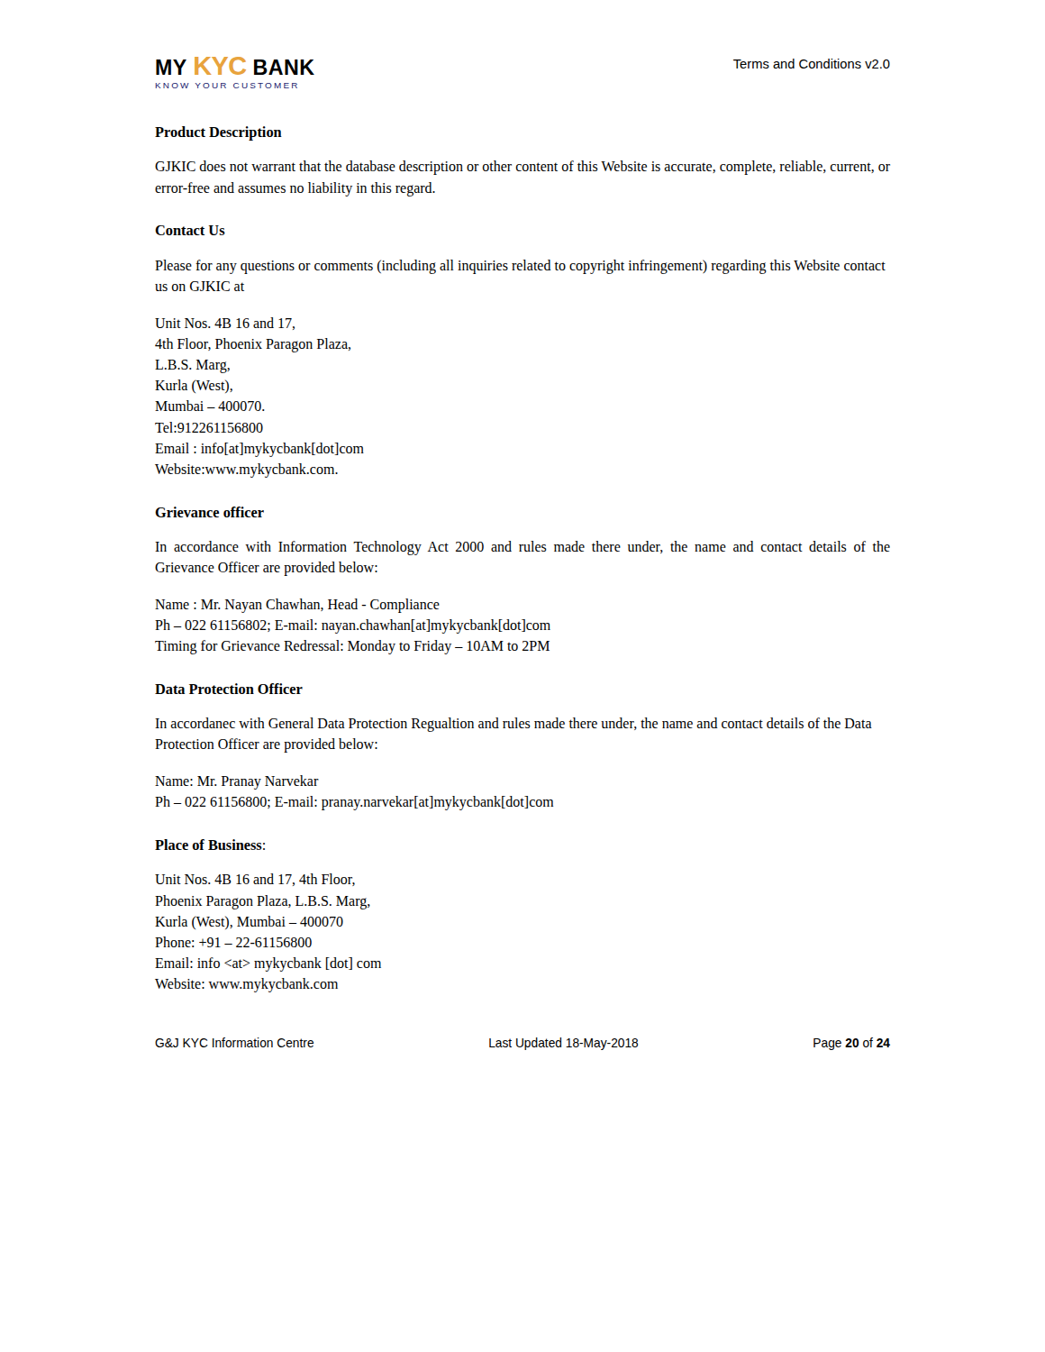MY KYC BANK
KNOW YOUR CUSTOMER
Terms and Conditions v2.0
Product Description
GJKIC does not warrant that the database description or other content of this Website is accurate, complete, reliable, current, or error-free and assumes no liability in this regard.
Contact Us
Please for any questions or comments (including all inquiries related to copyright infringement) regarding this Website contact us on GJKIC at
Unit Nos. 4B 16 and 17,
4th Floor, Phoenix Paragon Plaza,
L.B.S. Marg,
Kurla (West),
Mumbai – 400070.
Tel:912261156800
Email : info[at]mykycbank[dot]com
Website:www.mykycbank.com.
Grievance officer
In accordance with Information Technology Act 2000 and rules made there under, the name and contact details of the Grievance Officer are provided below:
Name : Mr. Nayan Chawhan, Head - Compliance
Ph – 022 61156802; E-mail: nayan.chawhan[at]mykycbank[dot]com
Timing for Grievance Redressal: Monday to Friday – 10AM to 2PM
Data Protection Officer
In accordanec with General Data Protection Regualtion and rules made there under, the name and contact details of the Data Protection Officer are provided below:
Name: Mr. Pranay Narvekar
Ph – 022 61156800; E-mail: pranay.narvekar[at]mykycbank[dot]com
Place of Business:
Unit Nos. 4B 16 and 17, 4th Floor,
Phoenix Paragon Plaza, L.B.S. Marg,
Kurla (West), Mumbai – 400070
Phone: +91 – 22-61156800
Email: info <at> mykycbank [dot] com
Website: www.mykycbank.com
G&J KYC Information Centre
Last Updated 18-May-2018
Page 20 of 24